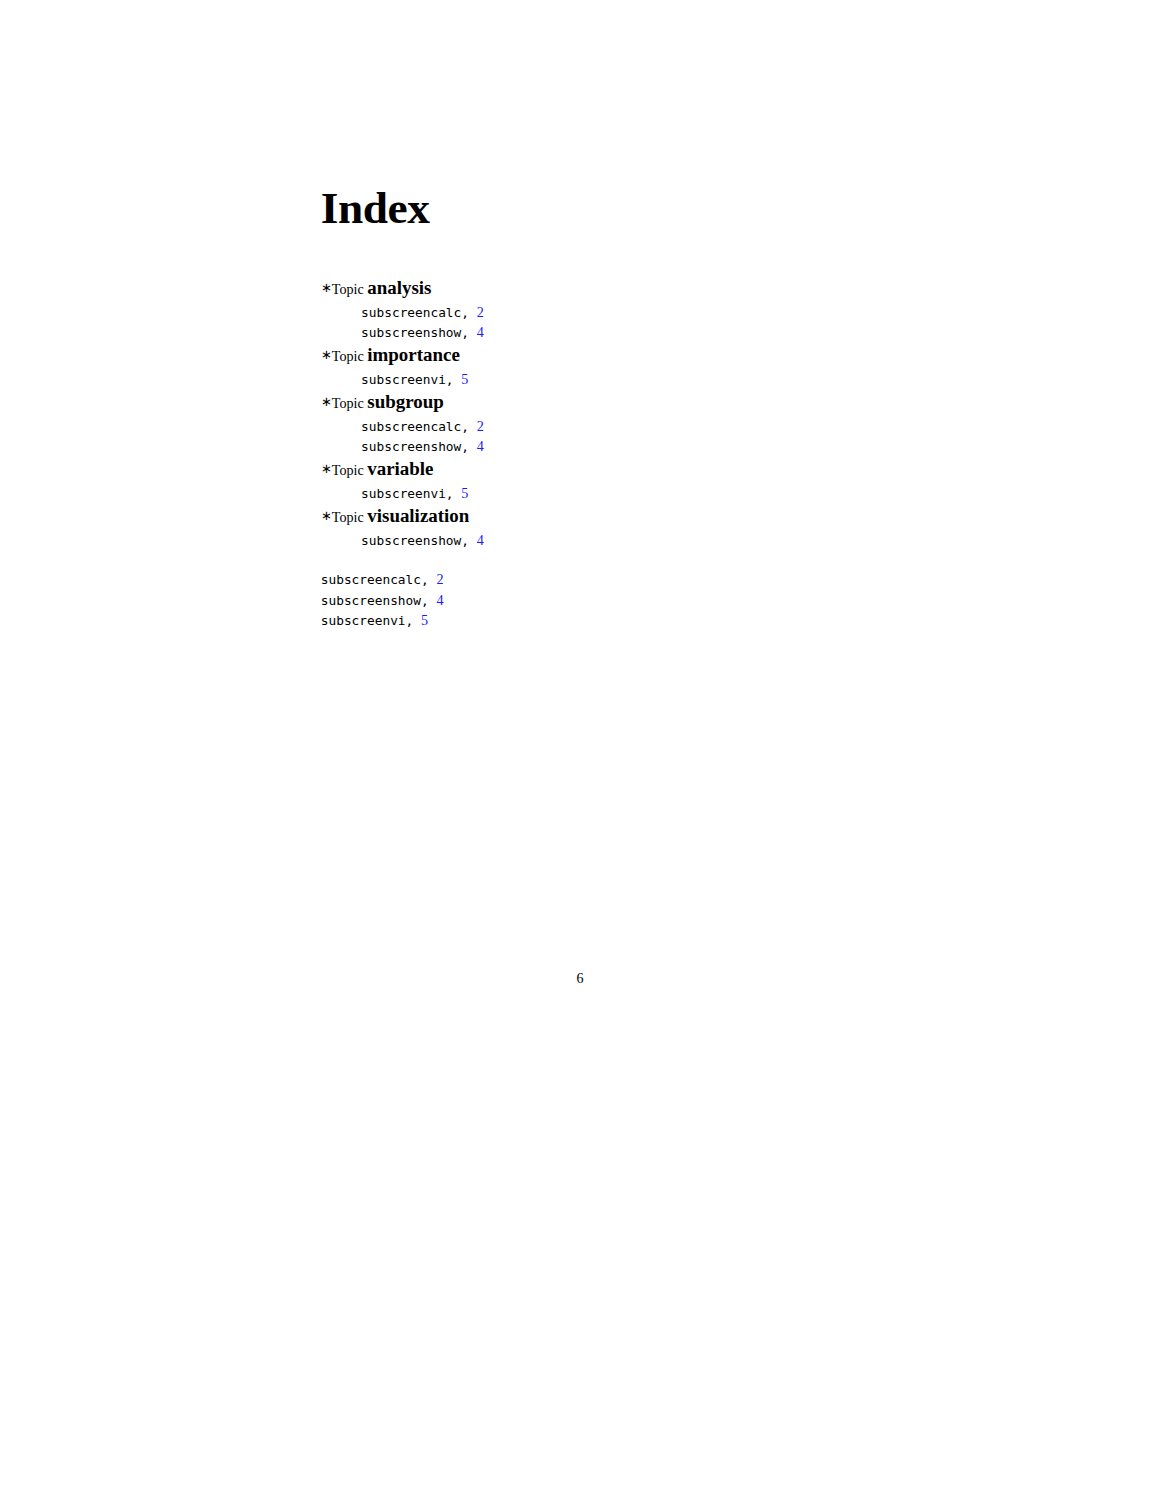Index
∗Topic analysis
subscreencalc, 2
subscreenshow, 4
∗Topic importance
subscreenvi, 5
∗Topic subgroup
subscreencalc, 2
subscreenshow, 4
∗Topic variable
subscreenvi, 5
∗Topic visualization
subscreenshow, 4
subscreencalc, 2
subscreenshow, 4
subscreenvi, 5
6